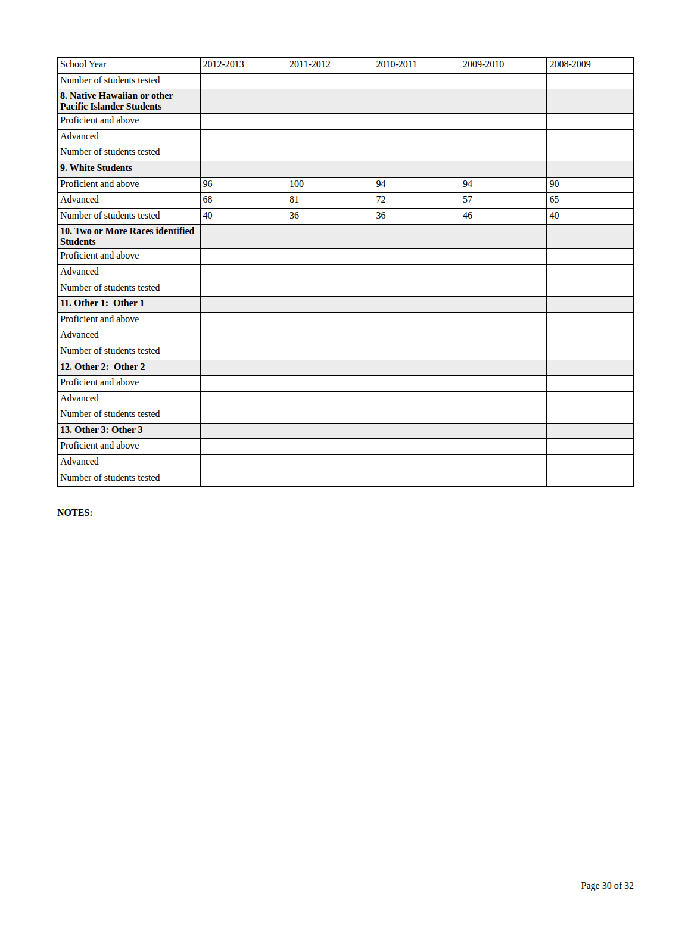| School Year | 2012-2013 | 2011-2012 | 2010-2011 | 2009-2010 | 2008-2009 |
| Number of students tested | | | | | |
| 8. Native Hawaiian or other Pacific Islander Students | | | | | |
| Proficient and above | | | | | |
| Advanced | | | | | |
| Number of students tested | | | | | |
| 9. White Students | | | | | |
| Proficient and above | 96 | 100 | 94 | 94 | 90 |
| Advanced | 68 | 81 | 72 | 57 | 65 |
| Number of students tested | 40 | 36 | 36 | 46 | 40 |
| 10. Two or More Races identified Students | | | | | |
| Proficient and above | | | | | |
| Advanced | | | | | |
| Number of students tested | | | | | |
| 11. Other 1: Other 1 | | | | | |
| Proficient and above | | | | | |
| Advanced | | | | | |
| Number of students tested | | | | | |
| 12. Other 2: Other 2 | | | | | |
| Proficient and above | | | | | |
| Advanced | | | | | |
| Number of students tested | | | | | |
| 13. Other 3: Other 3 | | | | | |
| Proficient and above | | | | | |
| Advanced | | | | | |
| Number of students tested | | | | | |
NOTES:
Page 30 of 32